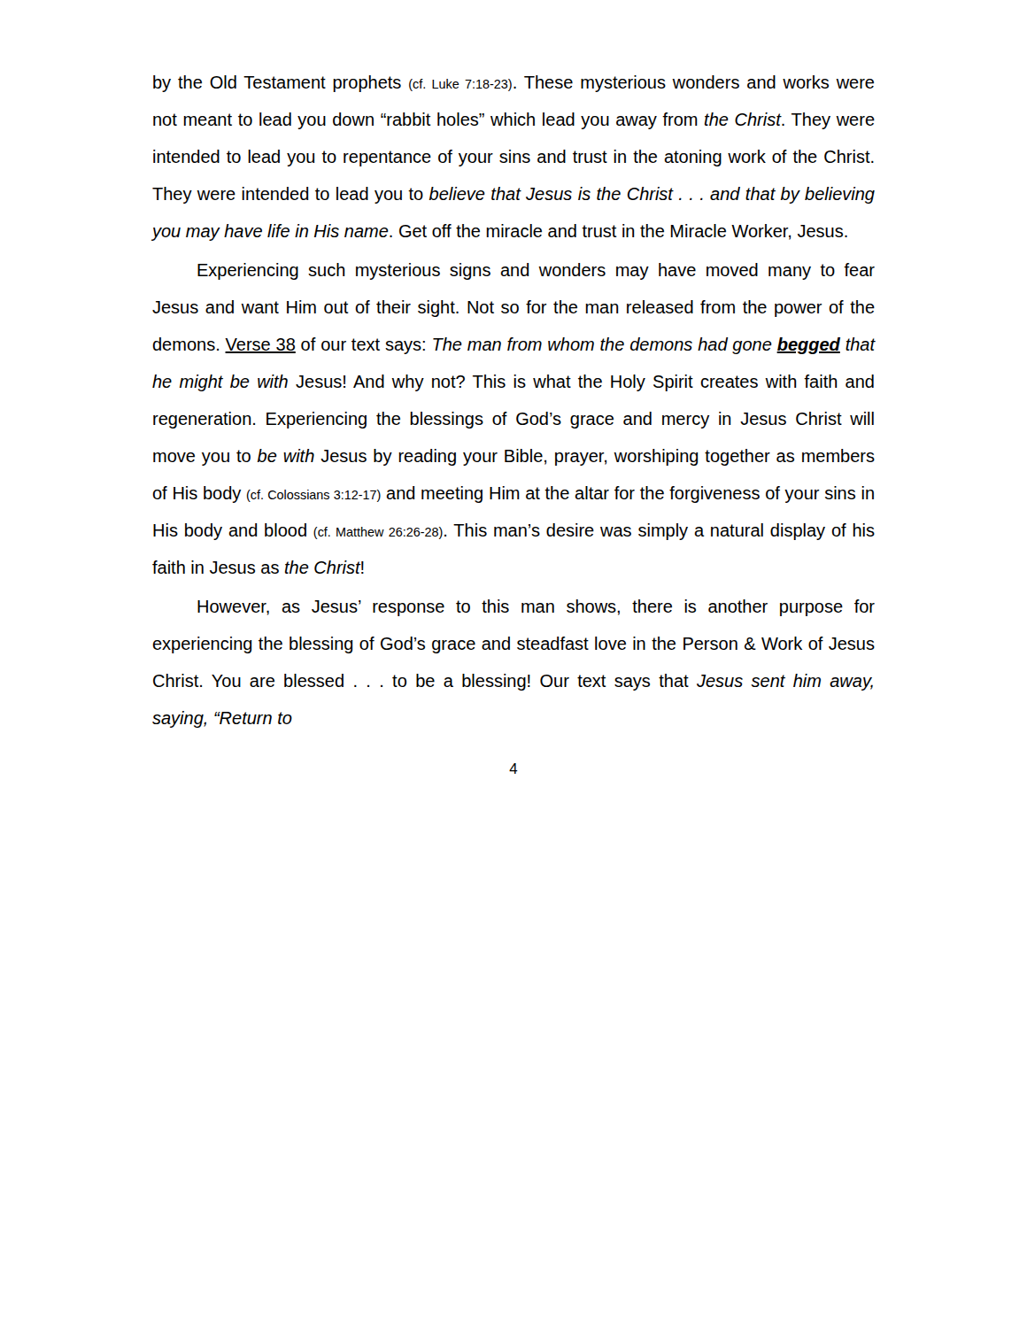by the Old Testament prophets (cf. Luke 7:18-23). These mysterious wonders and works were not meant to lead you down “rabbit holes” which lead you away from the Christ. They were intended to lead you to repentance of your sins and trust in the atoning work of the Christ. They were intended to lead you to believe that Jesus is the Christ . . . and that by believing you may have life in His name. Get off the miracle and trust in the Miracle Worker, Jesus.
Experiencing such mysterious signs and wonders may have moved many to fear Jesus and want Him out of their sight. Not so for the man released from the power of the demons. Verse 38 of our text says: The man from whom the demons had gone begged that he might be with Jesus! And why not? This is what the Holy Spirit creates with faith and regeneration. Experiencing the blessings of God’s grace and mercy in Jesus Christ will move you to be with Jesus by reading your Bible, prayer, worshiping together as members of His body (cf. Colossians 3:12-17) and meeting Him at the altar for the forgiveness of your sins in His body and blood (cf. Matthew 26:26-28). This man’s desire was simply a natural display of his faith in Jesus as the Christ!
However, as Jesus’ response to this man shows, there is another purpose for experiencing the blessing of God’s grace and steadfast love in the Person & Work of Jesus Christ. You are blessed . . . to be a blessing! Our text says that Jesus sent him away, saying, “Return to
4